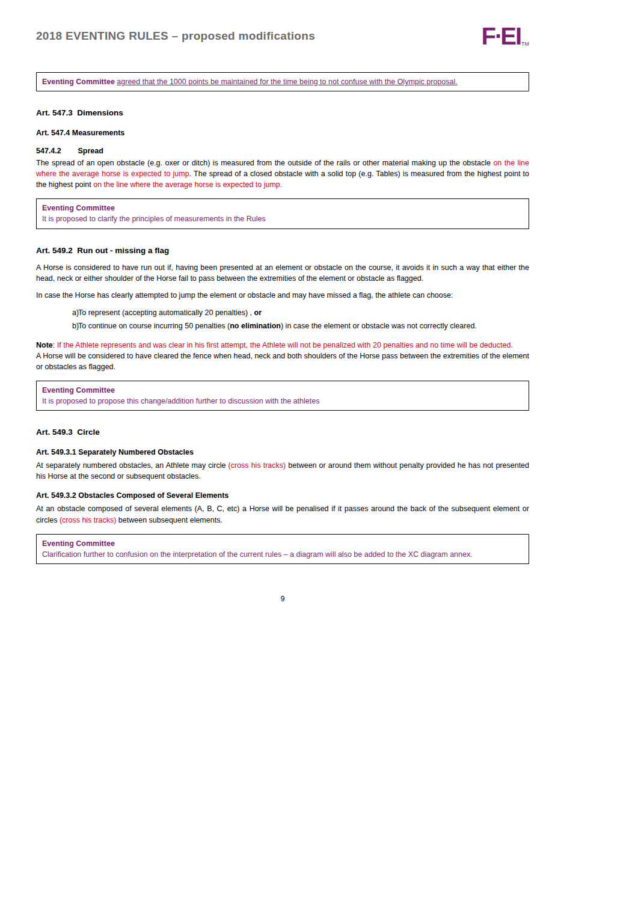2018 EVENTING RULES – proposed modifications
F·EITM
Eventing Committee agreed that the 1000 points be maintained for the time being to not confuse with the Olympic proposal.
Art. 547.3 Dimensions
Art. 547.4 Measurements
547.4.2 Spread
The spread of an open obstacle (e.g. oxer or ditch) is measured from the outside of the rails or other material making up the obstacle on the line where the average horse is expected to jump. The spread of a closed obstacle with a solid top (e.g. Tables) is measured from the highest point to the highest point on the line where the average horse is expected to jump.
Eventing Committee
It is proposed to clarify the principles of measurements in the Rules
Art. 549.2 Run out - missing a flag
A Horse is considered to have run out if, having been presented at an element or obstacle on the course, it avoids it in such a way that either the head, neck or either shoulder of the Horse fail to pass between the extremities of the element or obstacle as flagged.
In case the Horse has clearly attempted to jump the element or obstacle and may have missed a flag, the athlete can choose:
a) To represent (accepting automatically 20 penalties) , or
b) To continue on course incurring 50 penalties (no elimination) in case the element or obstacle was not correctly cleared.
Note: If the Athlete represents and was clear in his first attempt, the Athlete will not be penalized with 20 penalties and no time will be deducted.
A Horse will be considered to have cleared the fence when head, neck and both shoulders of the Horse pass between the extremities of the element or obstacles as flagged.
Eventing Committee
It is proposed to propose this change/addition further to discussion with the athletes
Art. 549.3 Circle
Art. 549.3.1 Separately Numbered Obstacles
At separately numbered obstacles, an Athlete may circle (cross his tracks) between or around them without penalty provided he has not presented his Horse at the second or subsequent obstacles.
Art. 549.3.2 Obstacles Composed of Several Elements
At an obstacle composed of several elements (A, B, C, etc) a Horse will be penalised if it passes around the back of the subsequent element or circles (cross his tracks) between subsequent elements.
Eventing Committee
Clarification further to confusion on the interpretation of the current rules – a diagram will also be added to the XC diagram annex.
9